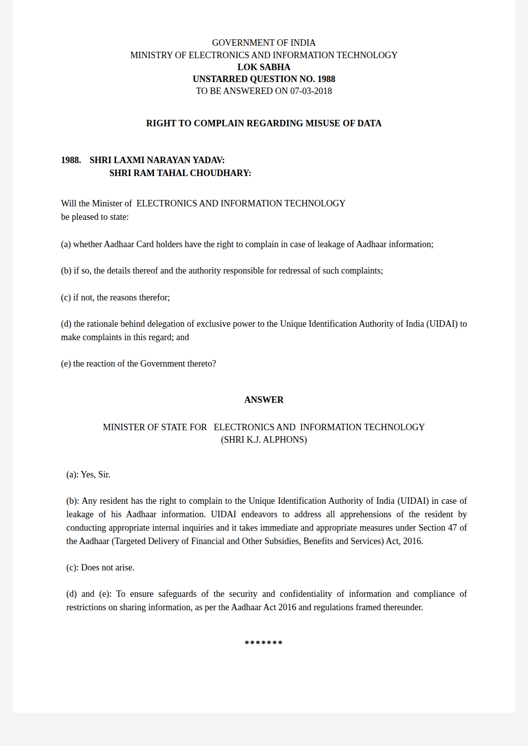GOVERNMENT OF INDIA MINISTRY OF ELECTRONICS AND INFORMATION TECHNOLOGY LOK SABHA UNSTARRED QUESTION NO. 1988 TO BE ANSWERED ON 07-03-2018
RIGHT TO COMPLAIN REGARDING MISUSE OF DATA
1988. SHRI LAXMI NARAYAN YADAV: SHRI RAM TAHAL CHOUDHARY:
Will the Minister of ELECTRONICS AND INFORMATION TECHNOLOGY
be pleased to state:
(a) whether Aadhaar Card holders have the right to complain in case of leakage of Aadhaar information;
(b) if so, the details thereof and the authority responsible for redressal of such complaints;
(c) if not, the reasons therefor;
(d) the rationale behind delegation of exclusive power to the Unique Identification Authority of India (UIDAI) to make complaints in this regard; and
(e) the reaction of the Government thereto?
ANSWER
MINISTER OF STATE FOR ELECTRONICS AND INFORMATION TECHNOLOGY (SHRI K.J. ALPHONS)
(a): Yes, Sir.
(b): Any resident has the right to complain to the Unique Identification Authority of India (UIDAI) in case of leakage of his Aadhaar information. UIDAI endeavors to address all apprehensions of the resident by conducting appropriate internal inquiries and it takes immediate and appropriate measures under Section 47 of the Aadhaar (Targeted Delivery of Financial and Other Subsidies, Benefits and Services) Act, 2016.
(c): Does not arise.
(d) and (e): To ensure safeguards of the security and confidentiality of information and compliance of restrictions on sharing information, as per the Aadhaar Act 2016 and regulations framed thereunder.
*******